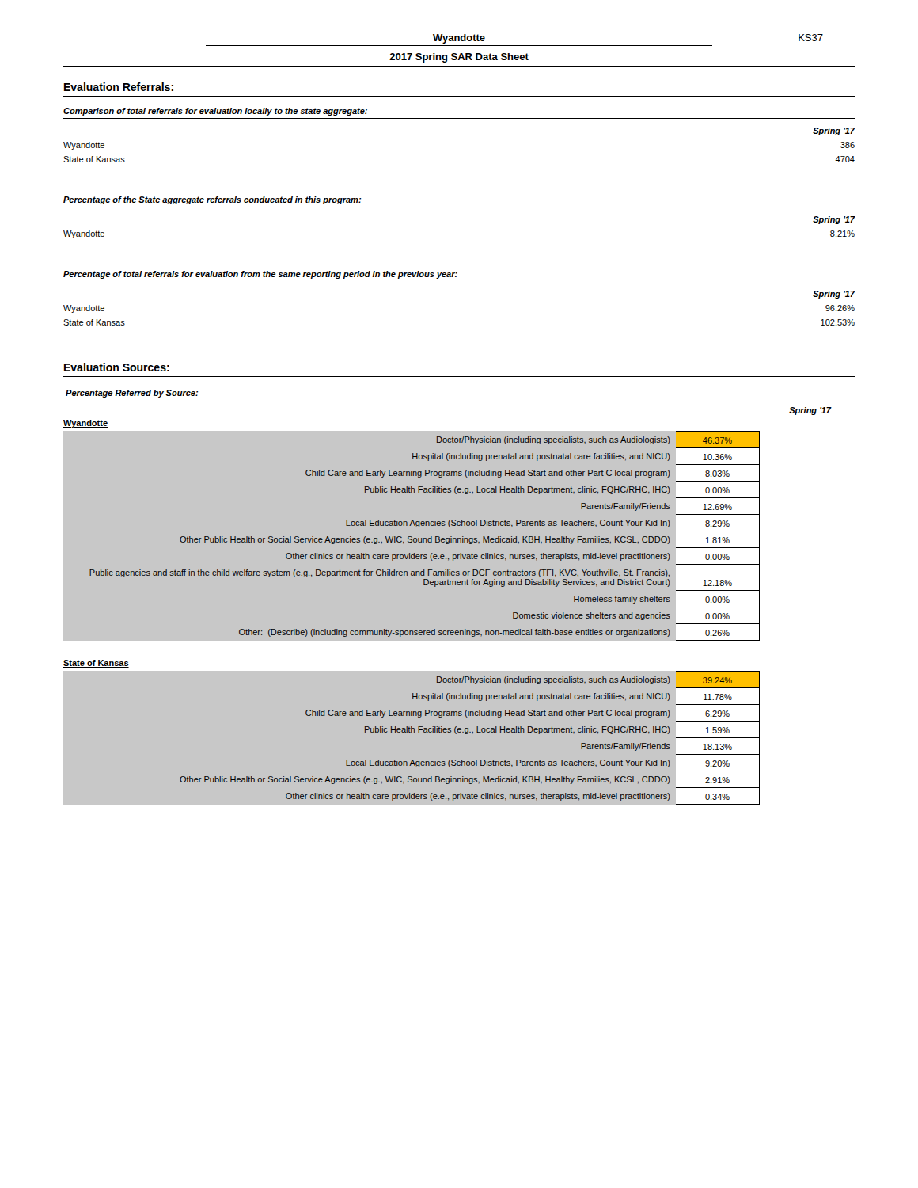Wyandotte
KS37
2017 Spring SAR Data Sheet
Evaluation Referrals:
Comparison of total referrals for evaluation locally to the state aggregate:
| | Spring '17 |
| Wyandotte | 386 |
| State of Kansas | 4704 |
Percentage of the State aggregate referrals conducated in this program:
| | Spring '17 |
| Wyandotte | 8.21% |
Percentage of total referrals for evaluation from the same reporting period in the previous year:
| | Spring '17 |
| Wyandotte | 96.26% |
| State of Kansas | 102.53% |
Evaluation Sources:
Percentage Referred by Source:
Spring '17
Wyandotte
| Doctor/Physician (including specialists, such as Audiologists) | 46.37% | |
| Hospital (including prenatal and postnatal care facilities, and NICU) | 10.36% | |
| Child Care and Early Learning Programs (including Head Start and other Part C local program) | 8.03% | |
| Public Health Facilities (e.g., Local Health Department, clinic, FQHC/RHC, IHC) | 0.00% | |
| Parents/Family/Friends | 12.69% | |
| Local Education Agencies (School Districts, Parents as Teachers, Count Your Kid In) | 8.29% | |
| Other Public Health or Social Service Agencies (e.g., WIC, Sound Beginnings, Medicaid, KBH, Healthy Families, KCSL, CDDO) | 1.81% | |
| Other clinics or health care providers (e.e., private clinics, nurses, therapists, mid-level practitioners) | 0.00% | |
| Public agencies and staff in the child welfare system (e.g., Department for Children and Families or DCF contractors (TFI, KVC, Youthville, St. Francis), Department for Aging and Disability Services, and District Court) | 12.18% | |
| Homeless family shelters | 0.00% | |
| Domestic violence shelters and agencies | 0.00% | |
| Other: (Describe) (including community-sponsered screenings, non-medical faith-base entities or organizations) | 0.26% | |
State of Kansas
| Doctor/Physician (including specialists, such as Audiologists) | 39.24% | |
| Hospital (including prenatal and postnatal care facilities, and NICU) | 11.78% | |
| Child Care and Early Learning Programs (including Head Start and other Part C local program) | 6.29% | |
| Public Health Facilities (e.g., Local Health Department, clinic, FQHC/RHC, IHC) | 1.59% | |
| Parents/Family/Friends | 18.13% | |
| Local Education Agencies (School Districts, Parents as Teachers, Count Your Kid In) | 9.20% | |
| Other Public Health or Social Service Agencies (e.g., WIC, Sound Beginnings, Medicaid, KBH, Healthy Families, KCSL, CDDO) | 2.91% | |
| Other clinics or health care providers (e.e., private clinics, nurses, therapists, mid-level practitioners) | 0.34% | |